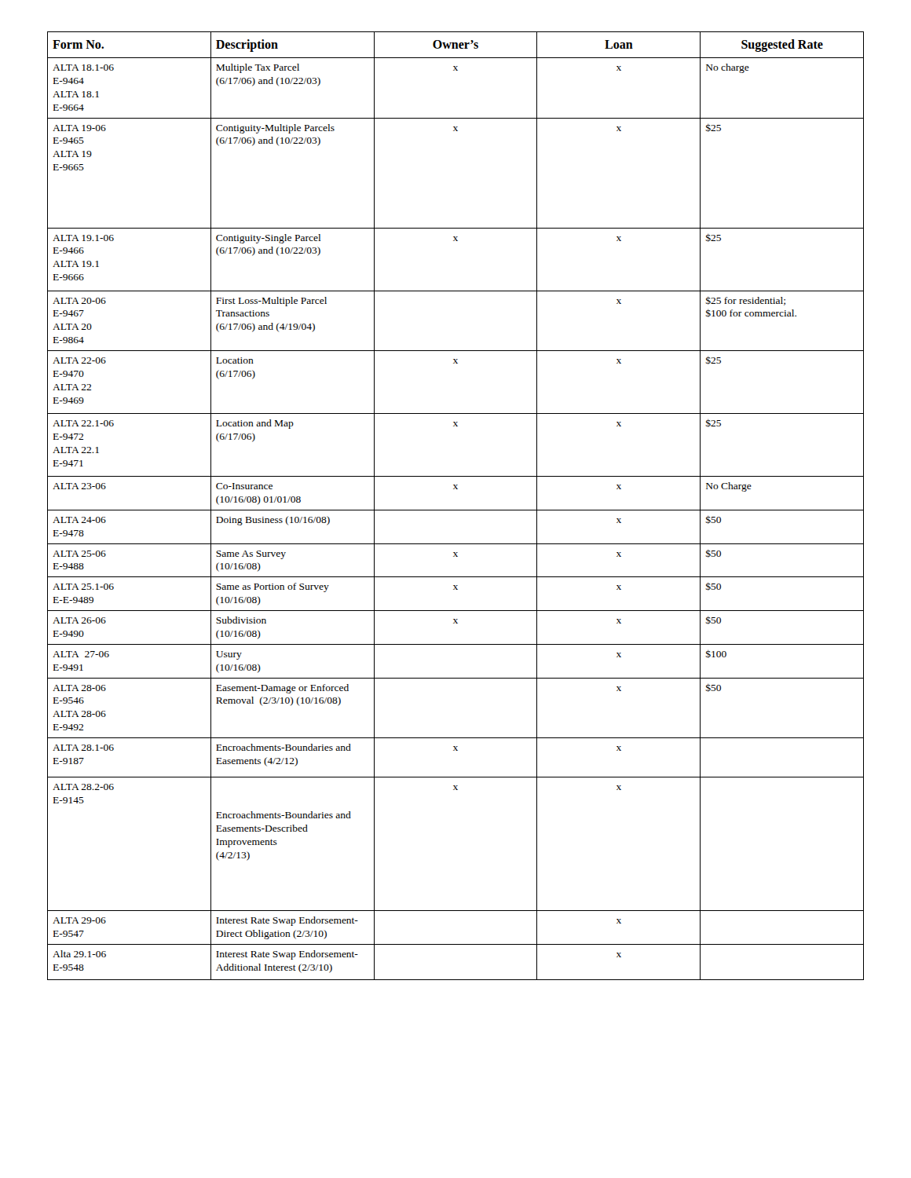| Form No. | Description | Owner’s | Loan | Suggested Rate |
| --- | --- | --- | --- | --- |
| ALTA 18.1-06 E-9464 ALTA 18.1 E-9664 | Multiple Tax Parcel (6/17/06) and (10/22/03) | x | x | No charge |
| ALTA 19-06 E-9465 ALTA 19 E-9665 | Contiguity-Multiple Parcels (6/17/06) and (10/22/03) | x | x | $25 |
| ALTA 19.1-06 E-9466 ALTA 19.1 E-9666 | Contiguity-Single Parcel (6/17/06) and (10/22/03) | x | x | $25 |
| ALTA 20-06 E-9467 ALTA 20 E-9864 | First Loss-Multiple Parcel Transactions (6/17/06) and (4/19/04) | | x | $25 for residential; $100 for commercial. |
| ALTA 22-06 E-9470 ALTA 22 E-9469 | Location (6/17/06) | x | x | $25 |
| ALTA 22.1-06 E-9472 ALTA 22.1 E-9471 | Location and Map (6/17/06) | x | x | $25 |
| ALTA 23-06 | Co-Insurance (10/16/08) 01/01/08 | x | x | No Charge |
| ALTA 24-06 E-9478 | Doing Business (10/16/08) | | x | $50 |
| ALTA 25-06 E-9488 | Same As Survey (10/16/08) | x | x | $50 |
| ALTA 25.1-06 E-E-9489 | Same as Portion of Survey (10/16/08) | x | x | $50 |
| ALTA 26-06 E-9490 | Subdivision (10/16/08) | x | x | $50 |
| ALTA 27-06 E-9491 | Usury (10/16/08) | | x | $100 |
| ALTA 28-06 E-9546 ALTA 28-06 E-9492 | Easement-Damage or Enforced Removal (2/3/10) (10/16/08) | | x | $50 |
| ALTA 28.1-06 E-9187 | Encroachments-Boundaries and Easements (4/2/12) | x | x | |
| ALTA 28.2-06 E-9145 | Encroachments-Boundaries and Easements-Described Improvements (4/2/13) | x | x | |
| ALTA 29-06 E-9547 | Interest Rate Swap Endorsement- Direct Obligation (2/3/10) | | x | |
| Alta 29.1-06 E-9548 | Interest Rate Swap Endorsement- Additional Interest (2/3/10) | | x | |